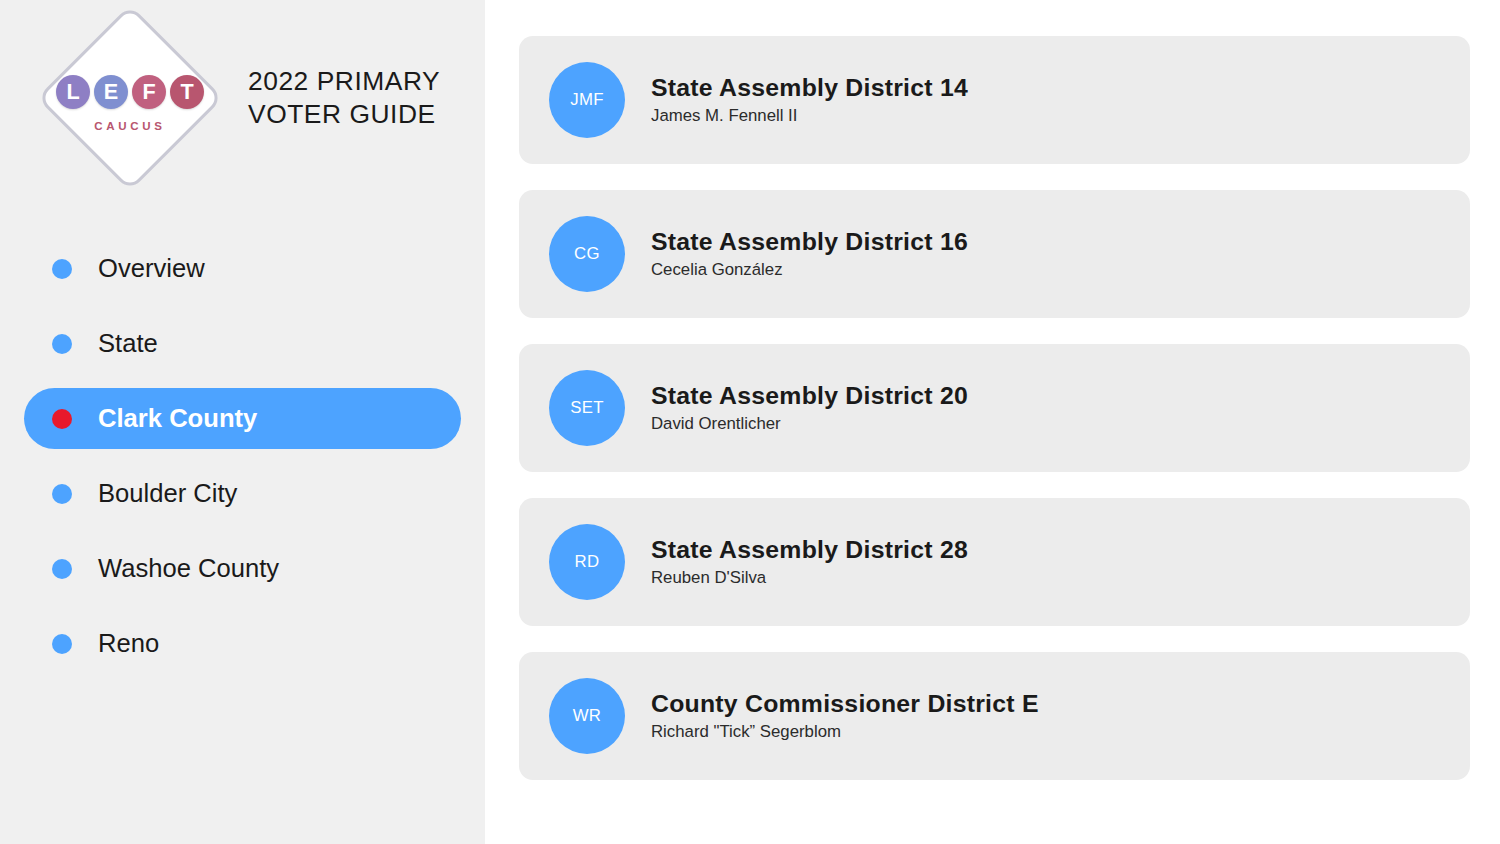LEFT
CAUCUS
2022 Primary Voter Guide
Overview
State
Clark County
Boulder City
Washoe County
Reno
JMF
State Assembly District 14
James M. Fennell II
CG
State Assembly District 16
Cecelia González
SET
State Assembly District 20
David Orentlicher
RD
State Assembly District 28
Reuben D'Silva
WR
County Commissioner District E
Richard "Tick” Segerblom